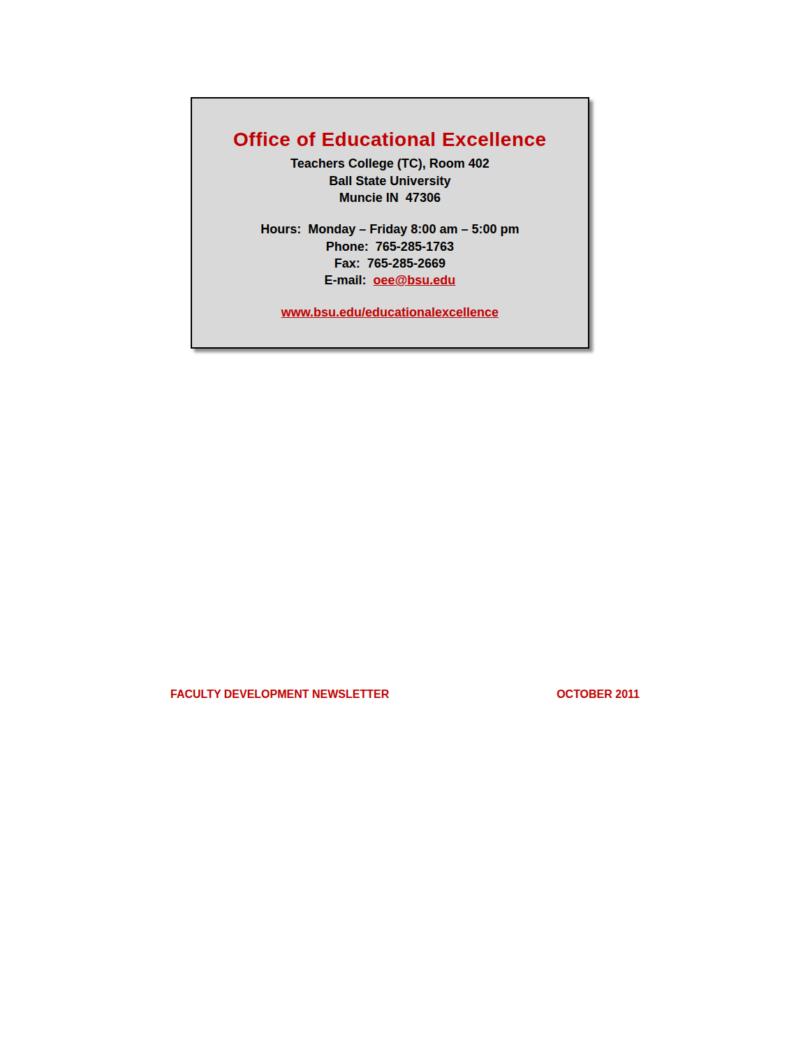Office of Educational Excellence
Teachers College (TC), Room 402
Ball State University
Muncie IN 47306
Hours: Monday – Friday 8:00 am – 5:00 pm
Phone: 765-285-1763
Fax: 765-285-2669
E-mail: oee@bsu.edu
www.bsu.edu/educationalexcellence
FACULTY DEVELOPMENT NEWSLETTER OCTOBER 2011